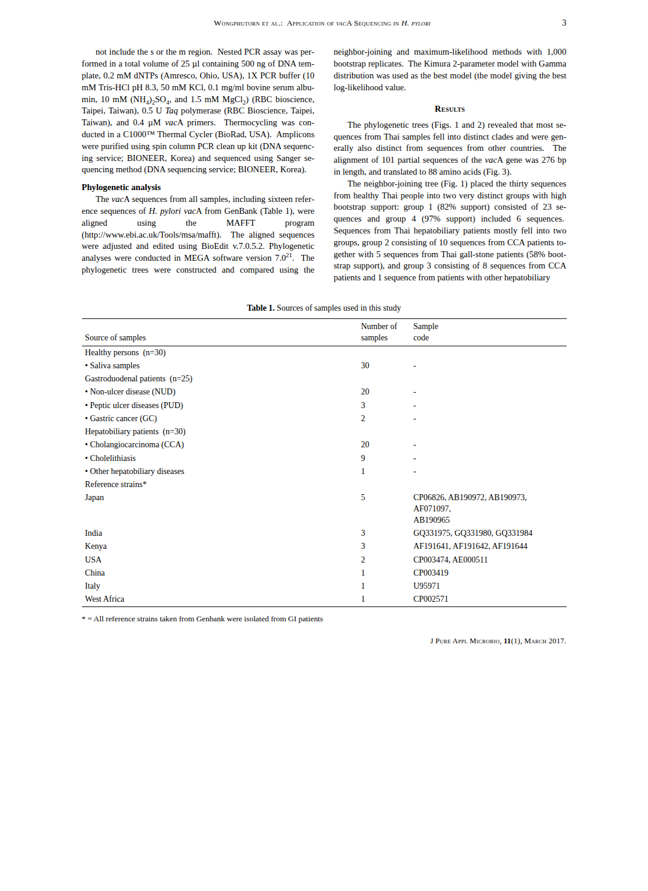Wongphutorn et al.: Application of vac A Sequencing in H. pylori 3
not include the s or the m region. Nested PCR assay was performed in a total volume of 25 µl containing 500 ng of DNA template, 0.2 mM dNTPs (Amresco, Ohio, USA), 1X PCR buffer (10 mM Tris-HCl pH 8.3, 50 mM KCl, 0.1 mg/ml bovine serum albumin, 10 mM (NH4)2SO4, and 1.5 mM MgCl2) (RBC bioscience, Taipei, Taiwan), 0.5 U Taq polymerase (RBC Bioscience, Taipei, Taiwan), and 0.4 µM vac A primers. Thermocycling was conducted in a C1000™ Thermal Cycler (BioRad, USA). Amplicons were purified using spin column PCR clean up kit (DNA sequencing service; BIONEER, Korea) and sequenced using Sanger sequencing method (DNA sequencing service; BIONEER, Korea).
Phylogenetic analysis
The vac A sequences from all samples, including sixteen reference sequences of H. pylori vac A from GenBank (Table 1), were aligned using the MAFFT program (http://www.ebi.ac.uk/Tools/msa/mafft). The aligned sequences were adjusted and edited using BioEdit v.7.0.5.2. Phylogenetic analyses were conducted in MEGA software version 7.021. The phylogenetic trees were constructed and compared using the neighbor-joining and maximum-likelihood methods with 1,000 bootstrap replicates. The Kimura 2-parameter model with Gamma distribution was used as the best model (the model giving the best log-likelihood value.
Results
The phylogenetic trees (Figs. 1 and 2) revealed that most sequences from Thai samples fell into distinct clades and were generally also distinct from sequences from other countries. The alignment of 101 partial sequences of the vac A gene was 276 bp in length, and translated to 88 amino acids (Fig. 3).
The neighbor-joining tree (Fig. 1) placed the thirty sequences from healthy Thai people into two very distinct groups with high bootstrap support: group 1 (82% support) consisted of 23 sequences and group 4 (97% support) included 6 sequences. Sequences from Thai hepatobiliary patients mostly fell into two groups, group 2 consisting of 10 sequences from CCA patients together with 5 sequences from Thai gall-stone patients (58% bootstrap support), and group 3 consisting of 8 sequences from CCA patients and 1 sequence from patients with other hepatobiliary
Table 1. Sources of samples used in this study
| Source of samples | Number of samples | Sample code |
| --- | --- | --- |
| Healthy persons (n=30) | | |
| • Saliva samples | 30 | - |
| Gastroduodenal patients (n=25) | | |
| • Non-ulcer disease (NUD) | 20 | - |
| • Peptic ulcer diseases (PUD) | 3 | - |
| • Gastric cancer (GC) | 2 | - |
| Hepatobiliary patients (n=30) | | |
| • Cholangiocarcinoma (CCA) | 20 | - |
| • Cholelithiasis | 9 | - |
| • Other hepatobiliary diseases | 1 | - |
| Reference strains* | | |
| Japan | 5 | CP06826, AB190972, AB190973, AF071097, AB190965 |
| India | 3 | GQ331975, GQ331980, GQ331984 |
| Kenya | 3 | AF191641, AF191642, AF191644 |
| USA | 2 | CP003474, AE000511 |
| China | 1 | CP003419 |
| Italy | 1 | U95971 |
| West Africa | 1 | CP002571 |
* = All reference strains taken from Genbank were isolated from GI patients
J Pure Appl Microbio, 11(1), March 2017.